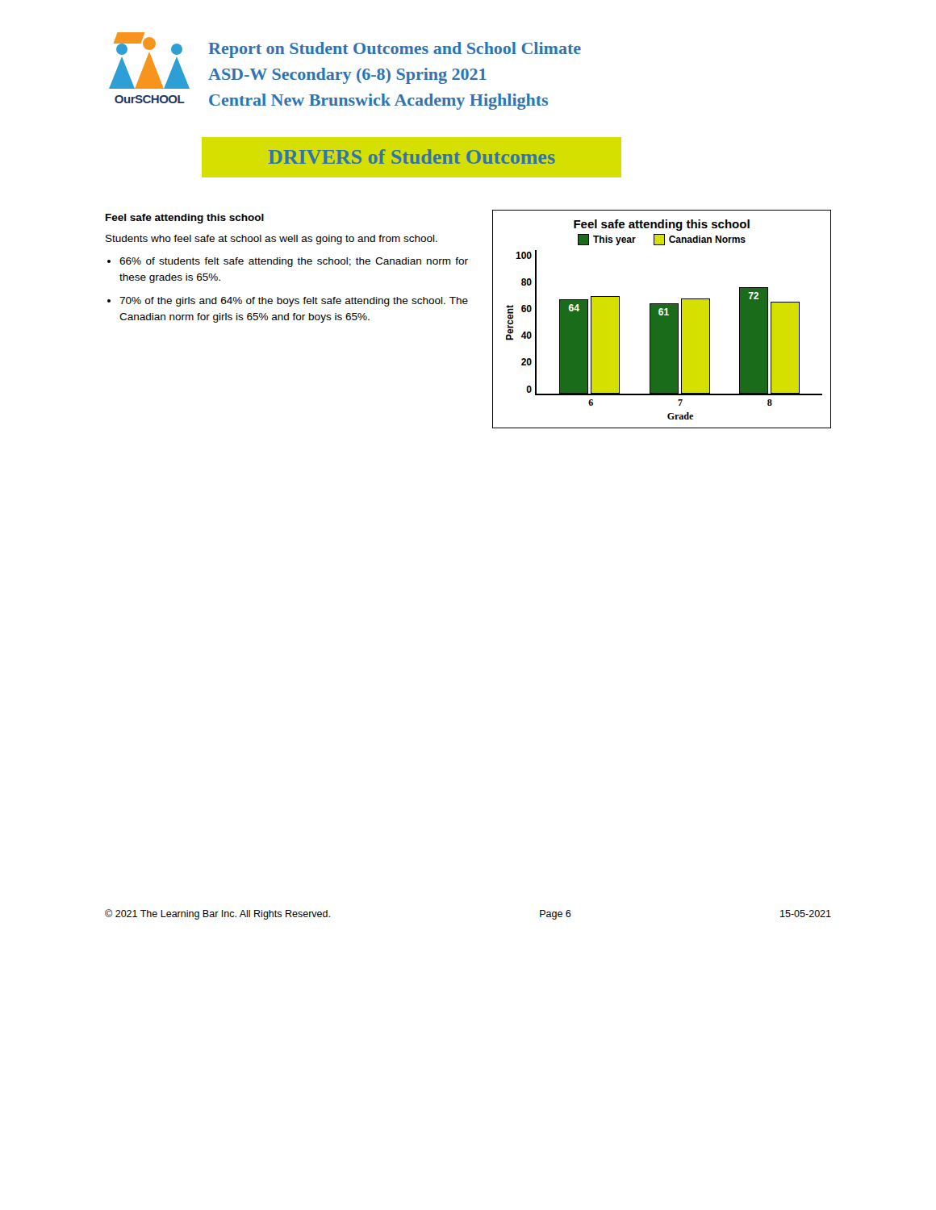Our SCHOOL
Report on Student Outcomes and School Climate
ASD-W Secondary (6-8) Spring 2021
Central New Brunswick Academy Highlights
DRIVERS of Student Outcomes
Feel safe attending this school
Students who feel safe at school as well as going to and from school.
66% of students felt safe attending the school; the Canadian norm for these grades is 65%.
70% of the girls and 64% of the boys felt safe attending the school. The Canadian norm for girls is 65% and for boys is 65%.
Feel safe attending this school
This year Canadian Norms
Percent
100
80
60
40
20
0
64
61
72
6 7 8
Grade
© 2021 The Learning Bar Inc. All Rights Reserved.
Page 6
15-05-2021